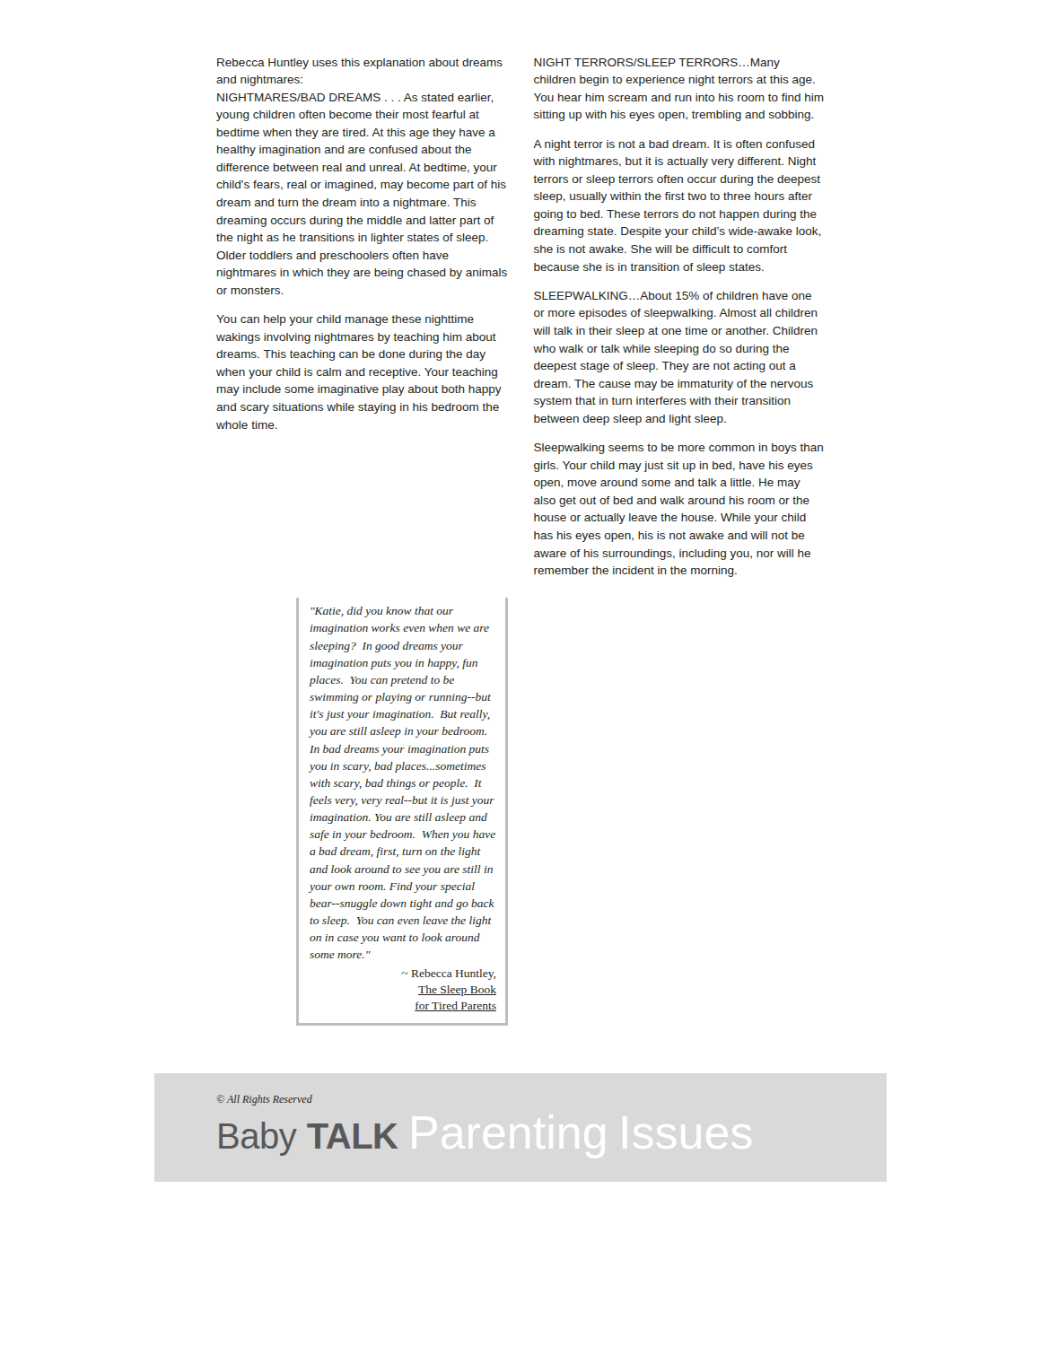Rebecca Huntley uses this explanation about dreams and nightmares:
NIGHTMARES/BAD DREAMS . . . As stated earlier, young children often become their most fearful at bedtime when they are tired. At this age they have a healthy imagination and are confused about the difference between real and unreal. At bedtime, your child's fears, real or imagined, may become part of his dream and turn the dream into a nightmare. This dreaming occurs during the middle and latter part of the night as he transitions in lighter states of sleep. Older toddlers and preschoolers often have nightmares in which they are being chased by animals or monsters.
You can help your child manage these nighttime wakings involving nightmares by teaching him about dreams. This teaching can be done during the day when your child is calm and receptive. Your teaching may include some imaginative play about both happy and scary situations while staying in his bedroom the whole time.
"Katie, did you know that our imagination works even when we are sleeping? In good dreams your imagination puts you in happy, fun places. You can pretend to be swimming or playing or running--but it's just your imagination. But really, you are still asleep in your bedroom. In bad dreams your imagination puts you in scary, bad places...sometimes with scary, bad things or people. It feels very, very real--but it is just your imagination. You are still asleep and safe in your bedroom. When you have a bad dream, first, turn on the light and look around to see you are still in your own room. Find your special bear--snuggle down tight and go back to sleep. You can even leave the light on in case you want to look around some more."
~ Rebecca Huntley, The Sleep Book for Tired Parents
NIGHT TERRORS/SLEEP TERRORS…Many children begin to experience night terrors at this age. You hear him scream and run into his room to find him sitting up with his eyes open, trembling and sobbing.
A night terror is not a bad dream. It is often confused with nightmares, but it is actually very different. Night terrors or sleep terrors often occur during the deepest sleep, usually within the first two to three hours after going to bed. These terrors do not happen during the dreaming state. Despite your child’s wide-awake look, she is not awake. She will be difficult to comfort because she is in transition of sleep states.
SLEEPWALKING…About 15% of children have one or more episodes of sleepwalking. Almost all children will talk in their sleep at one time or another. Children who walk or talk while sleeping do so during the deepest stage of sleep. They are not acting out a dream. The cause may be immaturity of the nervous system that in turn interferes with their transition between deep sleep and light sleep.
Sleepwalking seems to be more common in boys than girls. Your child may just sit up in bed, have his eyes open, move around some and talk a little. He may also get out of bed and walk around his room or the house or actually leave the house. While your child has his eyes open, his is not awake and will not be aware of his surroundings, including you, nor will he remember the incident in the morning.
© All Rights Reserved
Baby TALK Parenting Issues